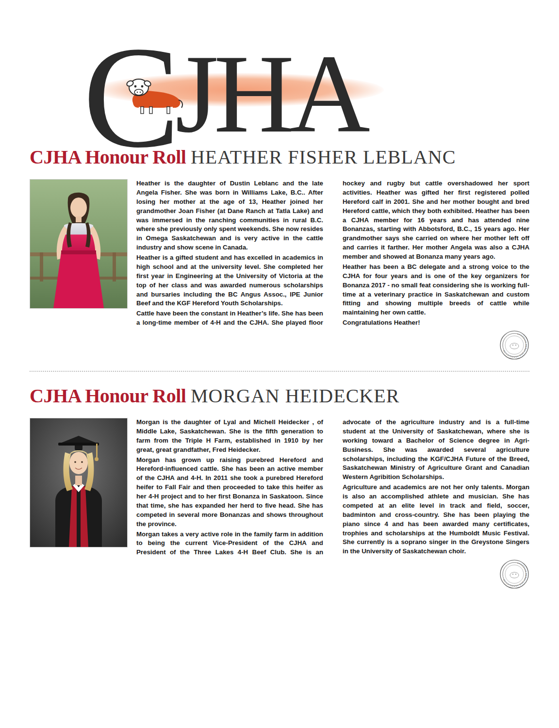CJHA
CJHA Honour Roll HEATHER FISHER LEBLANC
Heather is the daughter of Dustin Leblanc and the late Angela Fisher. She was born in Williams Lake, B.C.. After losing her mother at the age of 13, Heather joined her grandmother Joan Fisher (at Dane Ranch at Tatla Lake) and was immersed in the ranching communities in rural B.C. where she previously only spent weekends. She now resides in Omega Saskatchewan and is very active in the cattle industry and show scene in Canada.
Heather is a gifted student and has excelled in academics in high school and at the university level. She completed her first year in Engineering at the University of Victoria at the top of her class and was awarded numerous scholarships and bursaries including the BC Angus Assoc., IPE Junior Beef and the KGF Hereford Youth Scholarships.
Cattle have been the constant in Heather’s life. She has been a long-time member of 4-H and the CJHA. She played floor hockey and rugby but cattle overshadowed her sport activities. Heather was gifted her first registered polled Hereford calf in 2001. She and her mother bought and bred Hereford cattle, which they both exhibited. Heather has been a CJHA member for 16 years and has attended nine Bonanzas, starting with Abbotsford, B.C., 15 years ago. Her grandmother says she carried on where her mother left off and carries it farther. Her mother Angela was also a CJHA member and showed at Bonanza many years ago.
Heather has been a BC delegate and a strong voice to the CJHA for four years and is one of the key organizers for Bonanza 2017 - no small feat considering she is working full-time at a veterinary practice in Saskatchewan and custom fitting and showing multiple breeds of cattle while maintaining her own cattle.
Congratulations Heather!
CANADIAN HEREFORD ASSOCIATION
CJHA Honour Roll MORGAN HEIDECKER
Morgan is the daughter of Lyal and Michell Heidecker , of Middle Lake, Saskatchewan. She is the fifth generation to farm from the Triple H Farm, established in 1910 by her great, great grandfather, Fred Heidecker.
Morgan has grown up raising purebred Hereford and Hereford-influenced cattle. She has been an active member of the CJHA and 4-H. In 2011 she took a purebred Hereford heifer to Fall Fair and then proceeded to take this heifer as her 4-H project and to her first Bonanza in Saskatoon. Since that time, she has expanded her herd to five head. She has competed in several more Bonanzas and shows throughout the province.
Morgan takes a very active role in the family farm in addition to being the current Vice-President of the CJHA and President of the Three Lakes 4-H Beef Club. She is an advocate of the agriculture industry and is a full-time student at the University of Saskatchewan, where she is working toward a Bachelor of Science degree in Agri-Business. She was awarded several agriculture scholarships, including the KGF/CJHA Future of the Breed, Saskatchewan Ministry of Agriculture Grant and Canadian Western Agribition Scholarships.
Agriculture and academics are not her only talents. Morgan is also an accomplished athlete and musician. She has competed at an elite level in track and field, soccer, badminton and cross-country. She has been playing the piano since 4 and has been awarded many certificates, trophies and scholarships at the Humboldt Music Festival. She currently is a soprano singer in the Greystone Singers in the University of Saskatchewan choir.
CANADIAN HEREFORD ASSOCIATION